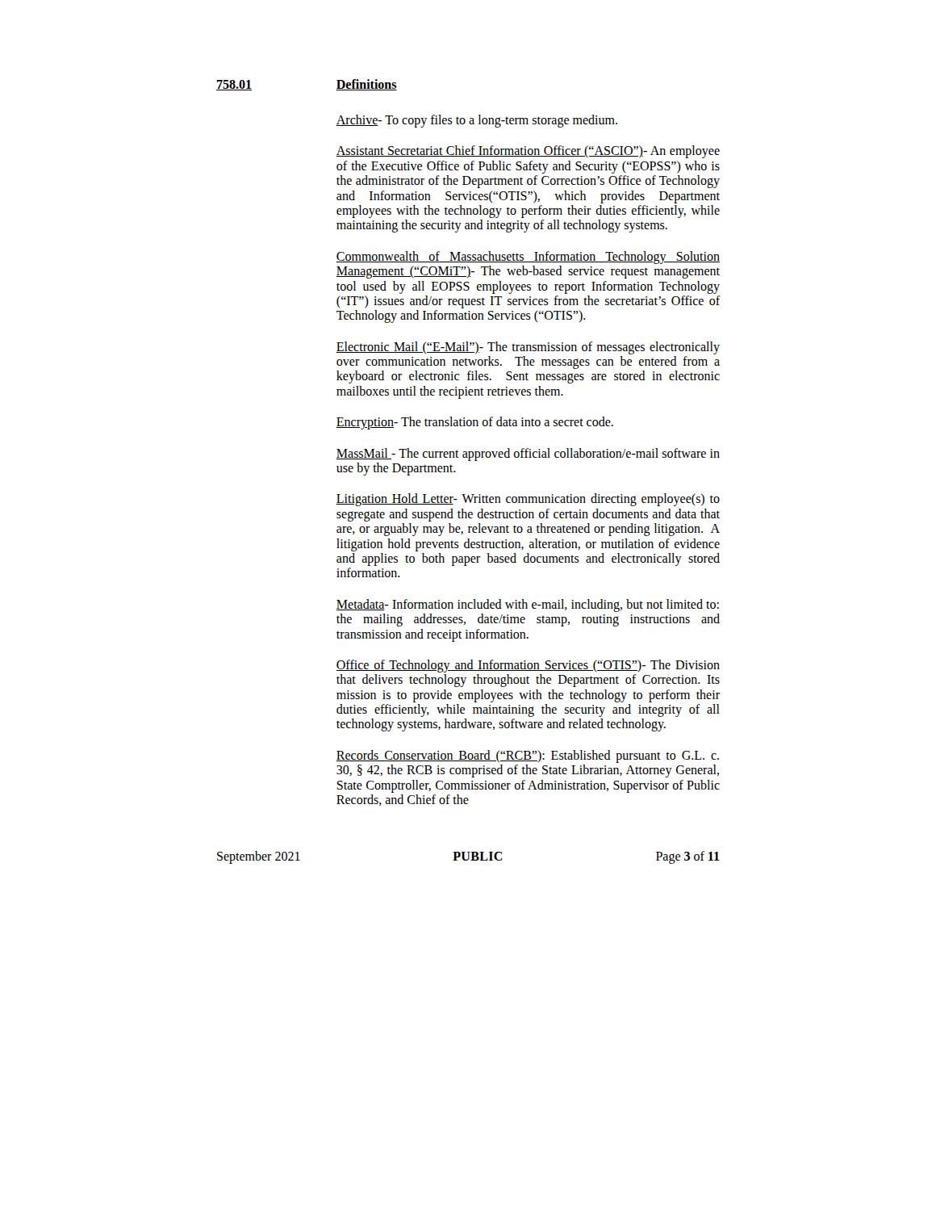758.01 Definitions
Archive- To copy files to a long-term storage medium.
Assistant Secretariat Chief Information Officer (“ASCIO”)- An employee of the Executive Office of Public Safety and Security (“EOPSS”) who is the administrator of the Department of Correction’s Office of Technology and Information Services(“OTIS”), which provides Department employees with the technology to perform their duties efficiently, while maintaining the security and integrity of all technology systems.
Commonwealth of Massachusetts Information Technology Solution Management (“COMiT”)- The web-based service request management tool used by all EOPSS employees to report Information Technology (“IT”) issues and/or request IT services from the secretariat’s Office of Technology and Information Services (“OTIS”).
Electronic Mail (“E-Mail”)- The transmission of messages electronically over communication networks. The messages can be entered from a keyboard or electronic files. Sent messages are stored in electronic mailboxes until the recipient retrieves them.
Encryption- The translation of data into a secret code.
MassMail - The current approved official collaboration/e-mail software in use by the Department.
Litigation Hold Letter- Written communication directing employee(s) to segregate and suspend the destruction of certain documents and data that are, or arguably may be, relevant to a threatened or pending litigation. A litigation hold prevents destruction, alteration, or mutilation of evidence and applies to both paper based documents and electronically stored information.
Metadata- Information included with e-mail, including, but not limited to: the mailing addresses, date/time stamp, routing instructions and transmission and receipt information.
Office of Technology and Information Services (“OTIS”)- The Division that delivers technology throughout the Department of Correction. Its mission is to provide employees with the technology to perform their duties efficiently, while maintaining the security and integrity of all technology systems, hardware, software and related technology.
Records Conservation Board (“RCB”): Established pursuant to G.L. c. 30, § 42, the RCB is comprised of the State Librarian, Attorney General, State Comptroller, Commissioner of Administration, Supervisor of Public Records, and Chief of the
September 2021 PUBLIC Page 3 of 11